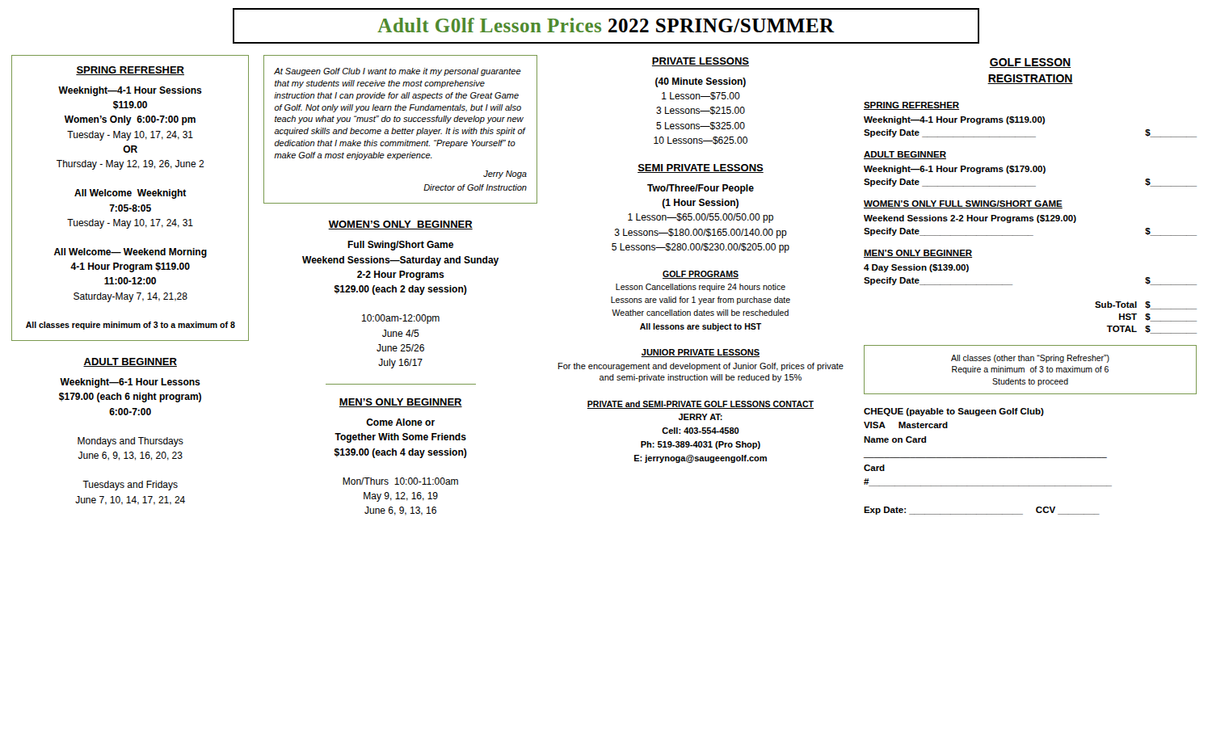Adult G0lf Lesson Prices 2022 SPRING/SUMMER
SPRING REFRESHER
Weeknight—4-1 Hour Sessions
$119.00
Women’s Only 6:00-7:00 pm
Tuesday - May 10, 17, 24, 31
OR
Thursday - May 12, 19, 26, June 2
All Welcome Weeknight
7:05-8:05
Tuesday - May 10, 17, 24, 31
All Welcome— Weekend Morning
4-1 Hour Program $119.00
11:00-12:00
Saturday-May 7, 14, 21,28
All classes require minimum of 3 to a maximum of 8
ADULT BEGINNER
Weeknight—6-1 Hour Lessons
$179.00 (each 6 night program)
6:00-7:00
Mondays and Thursdays
June 6, 9, 13, 16, 20, 23
Tuesdays and Fridays
June 7, 10, 14, 17, 21, 24
At Saugeen Golf Club I want to make it my personal guarantee that my students will receive the most comprehensive instruction that I can provide for all aspects of the Great Game of Golf. Not only will you learn the Fundamentals, but I will also teach you what you “must” do to successfully develop your new acquired skills and become a better player. It is with this spirit of dedication that I make this commitment. “Prepare Yourself” to make Golf a most enjoyable experience.
Jerry Noga
Director of Golf Instruction
WOMEN’S ONLY BEGINNER
Full Swing/Short Game
Weekend Sessions—Saturday and Sunday
2-2 Hour Programs
$129.00 (each 2 day session)
10:00am-12:00pm
June 4/5
June 25/26
July 16/17
MEN’S ONLY BEGINNER
Come Alone or
Together With Some Friends
$139.00 (each 4 day session)
Mon/Thurs 10:00-11:00am
May 9, 12, 16, 19
June 6, 9, 13, 16
PRIVATE LESSONS
(40 Minute Session)
1 Lesson—$75.00
3 Lessons—$215.00
5 Lessons—$325.00
10 Lessons—$625.00
SEMI PRIVATE LESSONS
Two/Three/Four People
(1 Hour Session)
1 Lesson—$65.00/55.00/50.00 pp
3 Lessons—$180.00/$165.00/140.00 pp
5 Lessons—$280.00/$230.00/$205.00 pp
GOLF PROGRAMS
Lesson Cancellations require 24 hours notice
Lessons are valid for 1 year from purchase date
Weather cancellation dates will be rescheduled
All lessons are subject to HST
JUNIOR PRIVATE LESSONS
For the encouragement and development of Junior Golf, prices of private and semi-private instruction will be reduced by 15%
PRIVATE and SEMI-PRIVATE GOLF LESSONS CONTACT
JERRY AT:
Cell: 403-554-4580
Ph: 519-389-4031 (Pro Shop)
E: jerrynoga@saugeengolf.com
GOLF LESSON
REGISTRATION
SPRING REFRESHER
Weeknight—4-1 Hour Programs ($119.00)
Specify Date ______________________ $_________
ADULT BEGINNER
Weeknight—6-1 Hour Programs ($179.00)
Specify Date ______________________ $_________
WOMEN’S ONLY FULL SWING/SHORT GAME
Weekend Sessions 2-2 Hour Programs ($129.00)
Specify Date______________________ $_________
MEN’S ONLY BEGINNER
4 Day Session ($139.00)
Specify Date__________________ $_________
Sub-Total$_________
HST$_________
TOTAL$_________
All classes (other than “Spring Refresher”)
Require a minimum of 3 to maximum of 6
Students to proceed
CHEQUE (payable to Saugeen Golf Club)
VISA Mastercard
Name on Card
_______________________________________________
Card
#_______________________________________________
Exp Date: ______________________ CCV ________